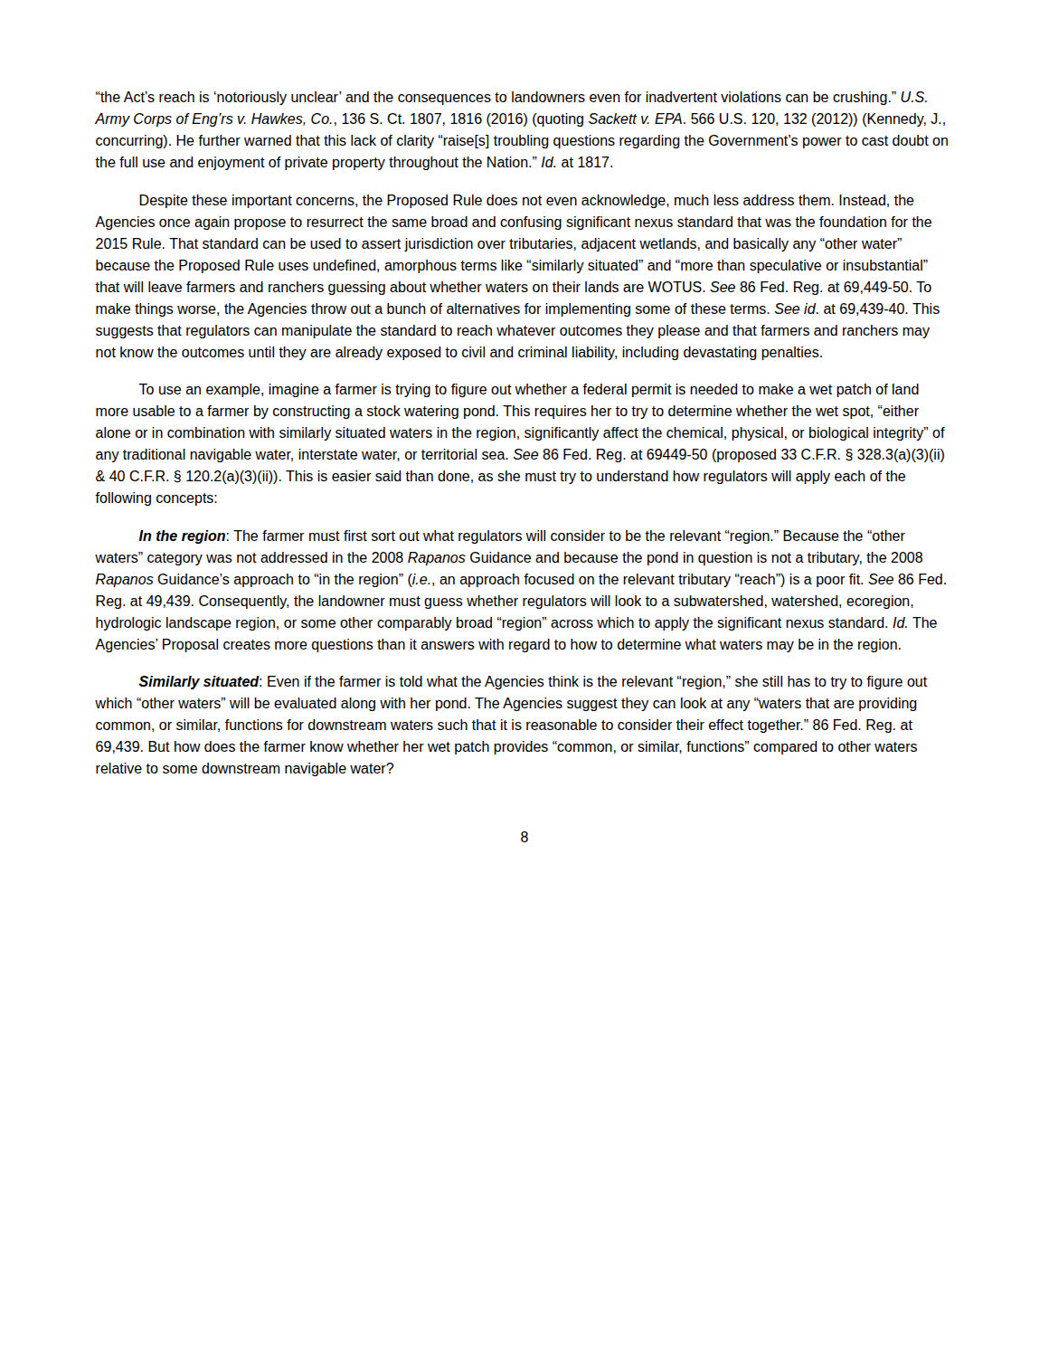“the Act’s reach is ‘notoriously unclear’ and the consequences to landowners even for inadvertent violations can be crushing.” U.S. Army Corps of Eng’rs v. Hawkes, Co., 136 S. Ct. 1807, 1816 (2016) (quoting Sackett v. EPA. 566 U.S. 120, 132 (2012)) (Kennedy, J., concurring). He further warned that this lack of clarity “raise[s] troubling questions regarding the Government’s power to cast doubt on the full use and enjoyment of private property throughout the Nation.” Id. at 1817.
Despite these important concerns, the Proposed Rule does not even acknowledge, much less address them. Instead, the Agencies once again propose to resurrect the same broad and confusing significant nexus standard that was the foundation for the 2015 Rule. That standard can be used to assert jurisdiction over tributaries, adjacent wetlands, and basically any “other water” because the Proposed Rule uses undefined, amorphous terms like “similarly situated” and “more than speculative or insubstantial” that will leave farmers and ranchers guessing about whether waters on their lands are WOTUS. See 86 Fed. Reg. at 69,449-50. To make things worse, the Agencies throw out a bunch of alternatives for implementing some of these terms. See id. at 69,439-40. This suggests that regulators can manipulate the standard to reach whatever outcomes they please and that farmers and ranchers may not know the outcomes until they are already exposed to civil and criminal liability, including devastating penalties.
To use an example, imagine a farmer is trying to figure out whether a federal permit is needed to make a wet patch of land more usable to a farmer by constructing a stock watering pond. This requires her to try to determine whether the wet spot, “either alone or in combination with similarly situated waters in the region, significantly affect the chemical, physical, or biological integrity” of any traditional navigable water, interstate water, or territorial sea. See 86 Fed. Reg. at 69449-50 (proposed 33 C.F.R. § 328.3(a)(3)(ii) & 40 C.F.R. § 120.2(a)(3)(ii)). This is easier said than done, as she must try to understand how regulators will apply each of the following concepts:
In the region: The farmer must first sort out what regulators will consider to be the relevant “region.” Because the “other waters” category was not addressed in the 2008 Rapanos Guidance and because the pond in question is not a tributary, the 2008 Rapanos Guidance’s approach to “in the region” (i.e., an approach focused on the relevant tributary “reach”) is a poor fit. See 86 Fed. Reg. at 49,439. Consequently, the landowner must guess whether regulators will look to a subwatershed, watershed, ecoregion, hydrologic landscape region, or some other comparably broad “region” across which to apply the significant nexus standard. Id. The Agencies’ Proposal creates more questions than it answers with regard to how to determine what waters may be in the region.
Similarly situated: Even if the farmer is told what the Agencies think is the relevant “region,” she still has to try to figure out which “other waters” will be evaluated along with her pond. The Agencies suggest they can look at any “waters that are providing common, or similar, functions for downstream waters such that it is reasonable to consider their effect together.” 86 Fed. Reg. at 69,439. But how does the farmer know whether her wet patch provides “common, or similar, functions” compared to other waters relative to some downstream navigable water?
8